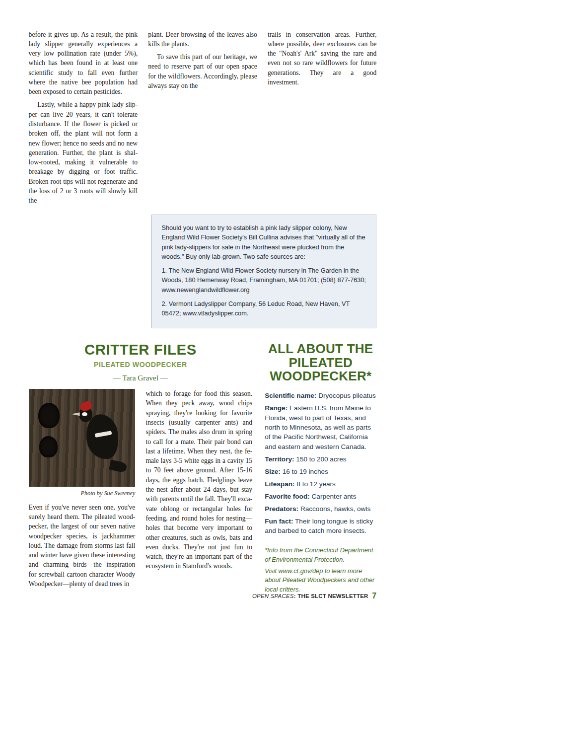before it gives up. As a result, the pink lady slipper generally experiences a very low pollination rate (under 5%), which has been found in at least one scientific study to fall even further where the native bee population had been exposed to certain pesticides.
Lastly, while a happy pink lady slipper can live 20 years, it can't tolerate disturbance. If the flower is picked or broken off, the plant will not form a new flower; hence no seeds and no new generation. Further, the plant is shallow-rooted, making it vulnerable to breakage by digging or foot traffic. Broken root tips will not regenerate and the loss of 2 or 3 roots will slowly kill the
plant. Deer browsing of the leaves also kills the plants.
To save this part of our heritage, we need to reserve part of our open space for the wildflowers. Accordingly, please always stay on the
trails in conservation areas. Further, where possible, deer exclosures can be the "Noah's' Ark" saving the rare and even not so rare wildflowers for future generations. They are a good investment.
Should you want to try to establish a pink lady slipper colony, New England Wild Flower Society's Bill Cullina advises that "virtually all of the pink lady-slippers for sale in the Northeast were plucked from the woods." Buy only lab-grown. Two safe sources are:
1. The New England Wild Flower Society nursery in The Garden in the Woods, 180 Hemenway Road, Framingham, MA 01701; (508) 877-7630; www.newenglandwildflower.org
2. Vermont Ladyslipper Company, 56 Leduc Road, New Haven, VT 05472; www.vtladyslipper.com.
CRITTER FILES
PILEATED WOODPECKER
— Tara Gravel —
Photo by Sue Sweeney
Even if you've never seen one, you've surely heard them. The pileated woodpecker, the largest of our seven native woodpecker species, is jackhammer loud. The damage from storms last fall and winter have given these interesting and charming birds—the inspiration for screwball cartoon character Woody Woodpecker—plenty of dead trees in
which to forage for food this season. When they peck away, wood chips spraying, they're looking for favorite insects (usually carpenter ants) and spiders. The males also drum in spring to call for a mate. Their pair bond can last a lifetime. When they nest, the female lays 3-5 white eggs in a cavity 15 to 70 feet above ground. After 15-16 days, the eggs hatch. Fledglings leave the nest after about 24 days, but stay with parents until the fall. They'll excavate oblong or rectangular holes for feeding, and round holes for nesting—holes that become very important to other creatures, such as owls, bats and even ducks. They're not just fun to watch, they're an important part of the ecosystem in Stamford's woods.
ALL ABOUT THE PILEATED WOODPECKER*
Scientific name: Dryocopus pileatus
Range: Eastern U.S. from Maine to Florida, west to part of Texas, and north to Minnesota, as well as parts of the Pacific Northwest, California and eastern and western Canada.
Territory: 150 to 200 acres
Size: 16 to 19 inches
Lifespan: 8 to 12 years
Favorite food: Carpenter ants
Predators: Raccoons, hawks, owls
Fun fact: Their long tongue is sticky and barbed to catch more insects.
*Info from the Connecticut Department of Environmental Protection.
Visit www.ct.gov/dep to learn more about Pileated Woodpeckers and other local critters.
OPEN SPACES: THE SLCT NEWSLETTER 7